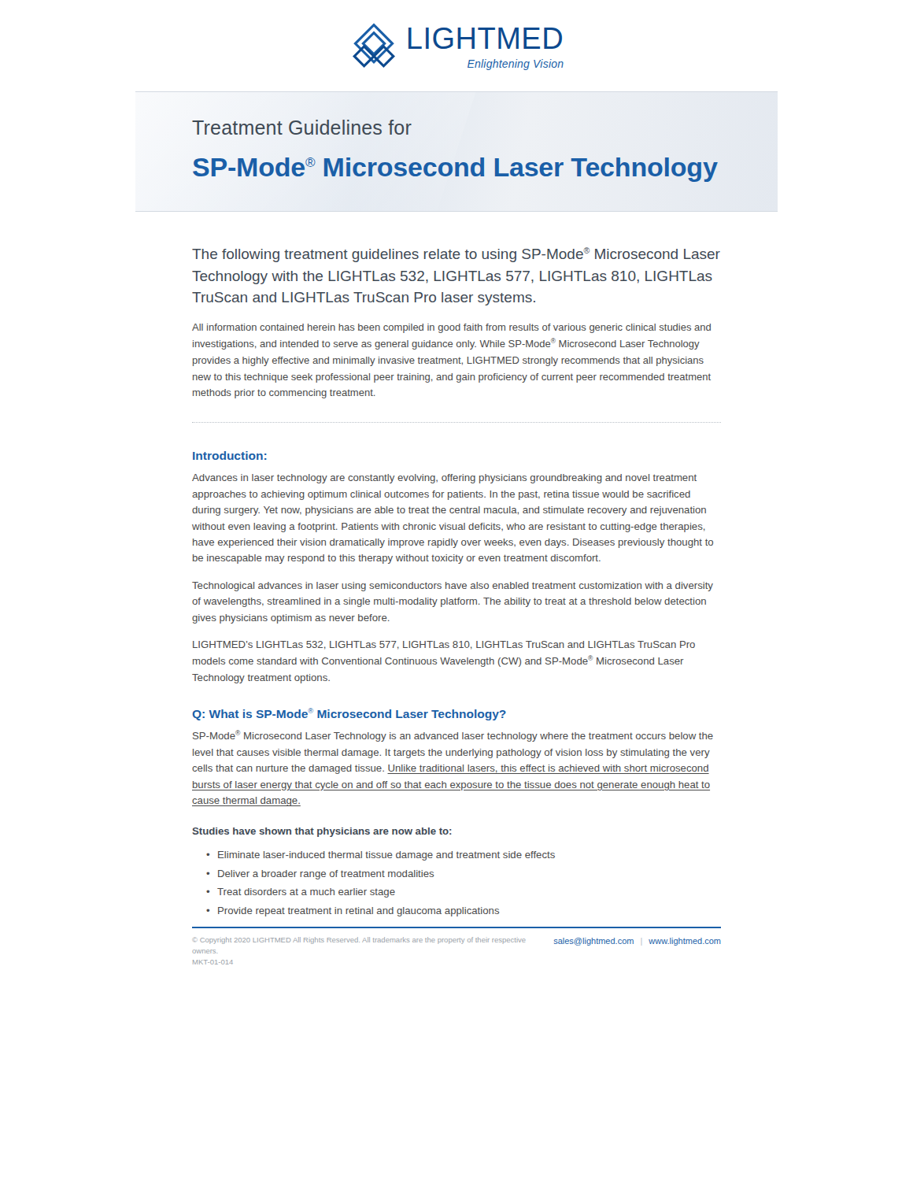LIGHTMED
Enlightening Vision
Treatment Guidelines for
SP-Mode® Microsecond Laser Technology
The following treatment guidelines relate to using SP-Mode® Microsecond Laser Technology with the LIGHTLas 532, LIGHTLas 577, LIGHTLas 810, LIGHTLas TruScan and LIGHTLas TruScan Pro laser systems.
All information contained herein has been compiled in good faith from results of various generic clinical studies and investigations, and intended to serve as general guidance only. While SP-Mode® Microsecond Laser Technology provides a highly effective and minimally invasive treatment, LIGHTMED strongly recommends that all physicians new to this technique seek professional peer training, and gain proficiency of current peer recommended treatment methods prior to commencing treatment.
Introduction:
Advances in laser technology are constantly evolving, offering physicians groundbreaking and novel treatment approaches to achieving optimum clinical outcomes for patients. In the past, retina tissue would be sacrificed during surgery. Yet now, physicians are able to treat the central macula, and stimulate recovery and rejuvenation without even leaving a footprint. Patients with chronic visual deficits, who are resistant to cutting-edge therapies, have experienced their vision dramatically improve rapidly over weeks, even days. Diseases previously thought to be inescapable may respond to this therapy without toxicity or even treatment discomfort.
Technological advances in laser using semiconductors have also enabled treatment customization with a diversity of wavelengths, streamlined in a single multi-modality platform. The ability to treat at a threshold below detection gives physicians optimism as never before.
LIGHTMED's LIGHTLas 532, LIGHTLas 577, LIGHTLas 810, LIGHTLas TruScan and LIGHTLas TruScan Pro models come standard with Conventional Continuous Wavelength (CW) and SP-Mode® Microsecond Laser Technology treatment options.
Q: What is SP-Mode® Microsecond Laser Technology?
SP-Mode® Microsecond Laser Technology is an advanced laser technology where the treatment occurs below the level that causes visible thermal damage. It targets the underlying pathology of vision loss by stimulating the very cells that can nurture the damaged tissue. Unlike traditional lasers, this effect is achieved with short microsecond bursts of laser energy that cycle on and off so that each exposure to the tissue does not generate enough heat to cause thermal damage.
Studies have shown that physicians are now able to:
Eliminate laser-induced thermal tissue damage and treatment side effects
Deliver a broader range of treatment modalities
Treat disorders at a much earlier stage
Provide repeat treatment in retinal and glaucoma applications
© Copyright 2020 LIGHTMED All Rights Reserved. All trademarks are the property of their respective owners.
MKT-01-014
sales@lightmed.com|www.lightmed.com